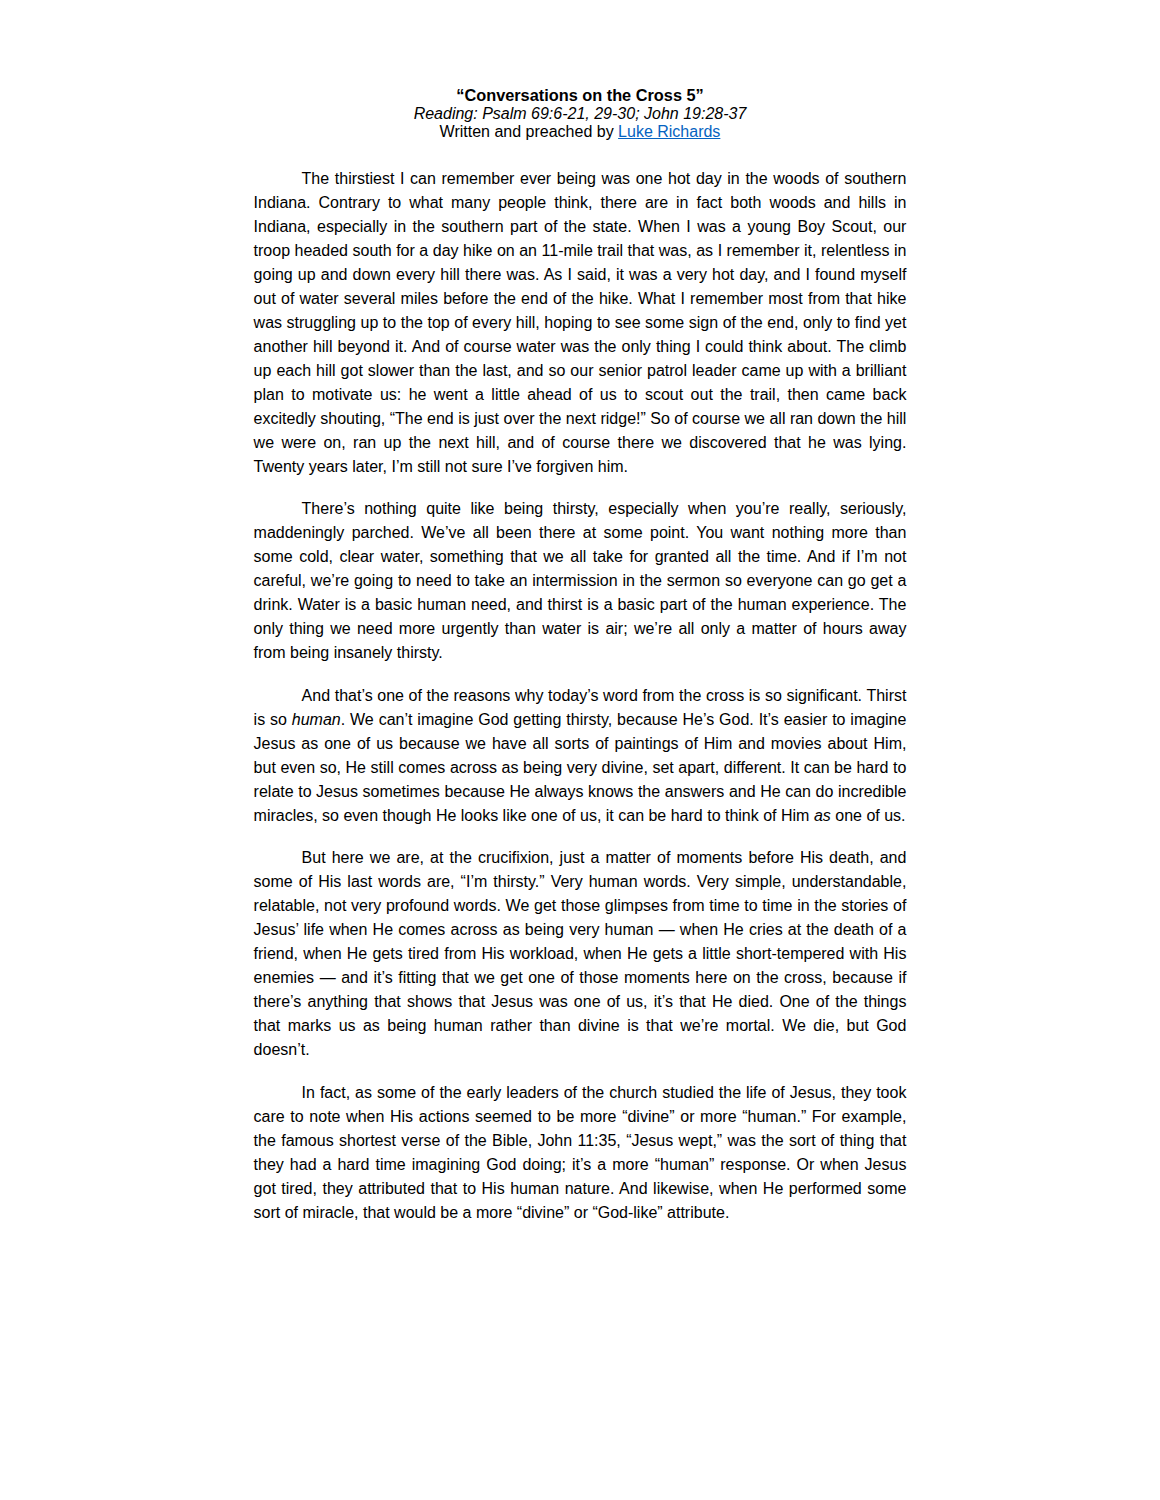“Conversations on the Cross 5”
Reading: Psalm 69:6-21, 29-30; John 19:28-37
Written and preached by Luke Richards
The thirstiest I can remember ever being was one hot day in the woods of southern Indiana. Contrary to what many people think, there are in fact both woods and hills in Indiana, especially in the southern part of the state. When I was a young Boy Scout, our troop headed south for a day hike on an 11-mile trail that was, as I remember it, relentless in going up and down every hill there was. As I said, it was a very hot day, and I found myself out of water several miles before the end of the hike. What I remember most from that hike was struggling up to the top of every hill, hoping to see some sign of the end, only to find yet another hill beyond it. And of course water was the only thing I could think about. The climb up each hill got slower than the last, and so our senior patrol leader came up with a brilliant plan to motivate us: he went a little ahead of us to scout out the trail, then came back excitedly shouting, “The end is just over the next ridge!” So of course we all ran down the hill we were on, ran up the next hill, and of course there we discovered that he was lying. Twenty years later, I’m still not sure I’ve forgiven him.
There’s nothing quite like being thirsty, especially when you’re really, seriously, maddeningly parched. We’ve all been there at some point. You want nothing more than some cold, clear water, something that we all take for granted all the time. And if I’m not careful, we’re going to need to take an intermission in the sermon so everyone can go get a drink. Water is a basic human need, and thirst is a basic part of the human experience. The only thing we need more urgently than water is air; we’re all only a matter of hours away from being insanely thirsty.
And that’s one of the reasons why today’s word from the cross is so significant. Thirst is so human. We can’t imagine God getting thirsty, because He’s God. It’s easier to imagine Jesus as one of us because we have all sorts of paintings of Him and movies about Him, but even so, He still comes across as being very divine, set apart, different. It can be hard to relate to Jesus sometimes because He always knows the answers and He can do incredible miracles, so even though He looks like one of us, it can be hard to think of Him as one of us.
But here we are, at the crucifixion, just a matter of moments before His death, and some of His last words are, “I’m thirsty.” Very human words. Very simple, understandable, relatable, not very profound words. We get those glimpses from time to time in the stories of Jesus’ life when He comes across as being very human — when He cries at the death of a friend, when He gets tired from His workload, when He gets a little short-tempered with His enemies — and it’s fitting that we get one of those moments here on the cross, because if there’s anything that shows that Jesus was one of us, it’s that He died. One of the things that marks us as being human rather than divine is that we’re mortal. We die, but God doesn’t.
In fact, as some of the early leaders of the church studied the life of Jesus, they took care to note when His actions seemed to be more “divine” or more “human.” For example, the famous shortest verse of the Bible, John 11:35, “Jesus wept,” was the sort of thing that they had a hard time imagining God doing; it’s a more “human” response. Or when Jesus got tired, they attributed that to His human nature. And likewise, when He performed some sort of miracle, that would be a more “divine” or “God-like” attribute.